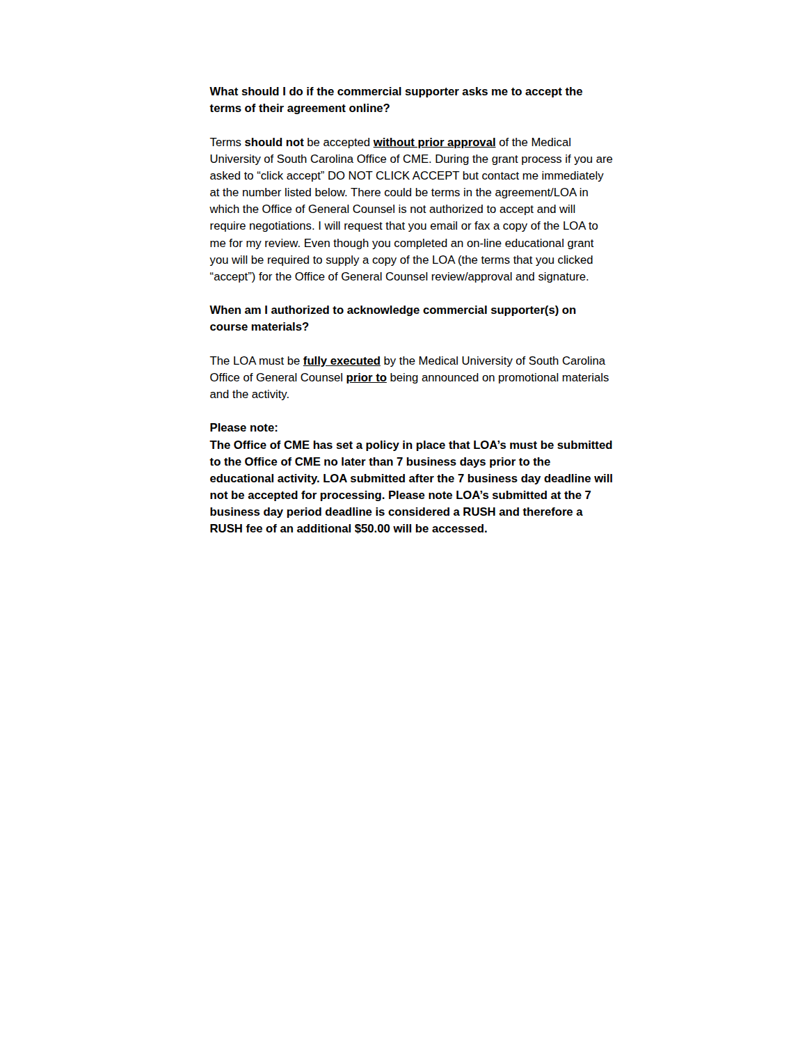What should I do if the commercial supporter asks me to accept the terms of their agreement online?
Terms should not be accepted without prior approval of the Medical University of South Carolina Office of CME. During the grant process if you are asked to “click accept” DO NOT CLICK ACCEPT but contact me immediately at the number listed below. There could be terms in the agreement/LOA in which the Office of General Counsel is not authorized to accept and will require negotiations. I will request that you email or fax a copy of the LOA to me for my review. Even though you completed an on-line educational grant you will be required to supply a copy of the LOA (the terms that you clicked “accept”) for the Office of General Counsel review/approval and signature.
When am I authorized to acknowledge commercial supporter(s) on course materials?
The LOA must be fully executed by the Medical University of South Carolina Office of General Counsel prior to being announced on promotional materials and the activity.
Please note:
The Office of CME has set a policy in place that LOA’s must be submitted to the Office of CME no later than 7 business days prior to the educational activity. LOA submitted after the 7 business day deadline will not be accepted for processing. Please note LOA’s submitted at the 7 business day period deadline is considered a RUSH and therefore a RUSH fee of an additional $50.00 will be accessed.